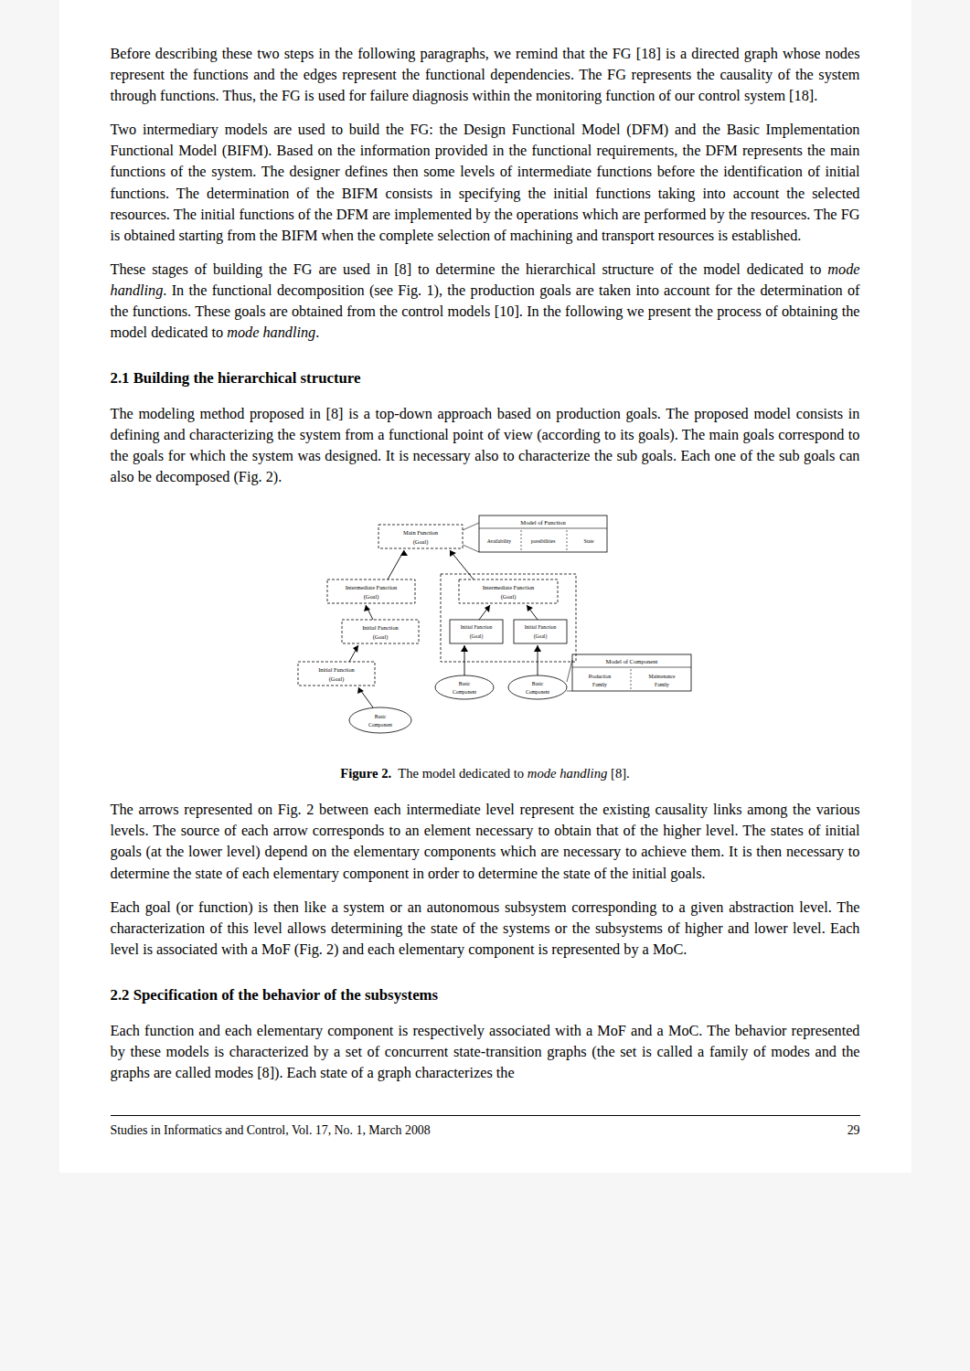Before describing these two steps in the following paragraphs, we remind that the FG [18] is a directed graph whose nodes represent the functions and the edges represent the functional dependencies. The FG represents the causality of the system through functions. Thus, the FG is used for failure diagnosis within the monitoring function of our control system [18].
Two intermediary models are used to build the FG: the Design Functional Model (DFM) and the Basic Implementation Functional Model (BIFM). Based on the information provided in the functional requirements, the DFM represents the main functions of the system. The designer defines then some levels of intermediate functions before the identification of initial functions. The determination of the BIFM consists in specifying the initial functions taking into account the selected resources. The initial functions of the DFM are implemented by the operations which are performed by the resources. The FG is obtained starting from the BIFM when the complete selection of machining and transport resources is established.
These stages of building the FG are used in [8] to determine the hierarchical structure of the model dedicated to mode handling. In the functional decomposition (see Fig. 1), the production goals are taken into account for the determination of the functions. These goals are obtained from the control models [10]. In the following we present the process of obtaining the model dedicated to mode handling.
2.1 Building the hierarchical structure
The modeling method proposed in [8] is a top-down approach based on production goals. The proposed model consists in defining and characterizing the system from a functional point of view (according to its goals). The main goals correspond to the goals for which the system was designed. It is necessary also to characterize the sub goals. Each one of the sub goals can also be decomposed (Fig. 2).
Model of Function Availability possibilities State Main Function (Goal) Intermediate Function (Goal) Intermediate Function (Goal) Initial Function (Goal) Initial Function (Goal) Initial Function (Goal) Initial Function (Goal) Basic Component Basic Component Basic Component Model of Component Production Family Maintenance Family
Figure 2. The model dedicated to mode handling [8].
The arrows represented on Fig. 2 between each intermediate level represent the existing causality links among the various levels. The source of each arrow corresponds to an element necessary to obtain that of the higher level. The states of initial goals (at the lower level) depend on the elementary components which are necessary to achieve them. It is then necessary to determine the state of each elementary component in order to determine the state of the initial goals.
Each goal (or function) is then like a system or an autonomous subsystem corresponding to a given abstraction level. The characterization of this level allows determining the state of the systems or the subsystems of higher and lower level. Each level is associated with a MoF (Fig. 2) and each elementary component is represented by a MoC.
2.2 Specification of the behavior of the subsystems
Each function and each elementary component is respectively associated with a MoF and a MoC. The behavior represented by these models is characterized by a set of concurrent state-transition graphs (the set is called a family of modes and the graphs are called modes [8]). Each state of a graph characterizes the
Studies in Informatics and Control, Vol. 17, No. 1, March 2008 29